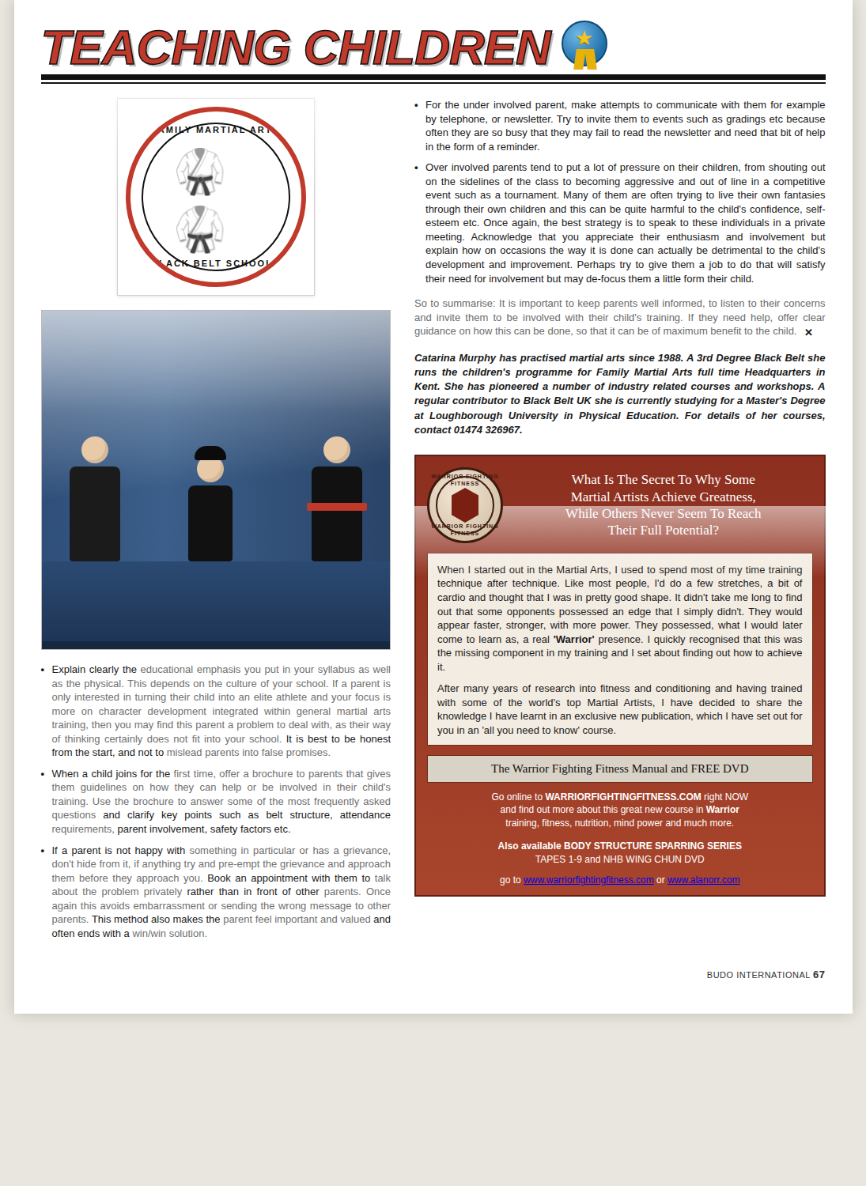TEACHING CHILDREN
★
FAMILY MARTIAL ARTS
🥋🥋
BLACK BELT SCHOOLS
Explain clearly the educational emphasis you put in your syllabus as well as the physical. This depends on the culture of your school. If a parent is only interested in turning their child into an elite athlete and your focus is more on character development integrated within general martial arts training, then you may find this parent a problem to deal with, as their way of thinking certainly does not fit into your school. It is best to be honest from the start, and not to mislead parents into false promises.
When a child joins for the first time, offer a brochure to parents that gives them guidelines on how they can help or be involved in their child's training. Use the brochure to answer some of the most frequently asked questions and clarify key points such as belt structure, attendance requirements, parent involvement, safety factors etc.
If a parent is not happy with something in particular or has a grievance, don't hide from it, if anything try and pre-empt the grievance and approach them before they approach you. Book an appointment with them to talk about the problem privately rather than in front of other parents. Once again this avoids embarrassment or sending the wrong message to other parents. This method also makes the parent feel important and valued and often ends with a win/win solution.
For the under involved parent, make attempts to communicate with them for example by telephone, or newsletter. Try to invite them to events such as gradings etc because often they are so busy that they may fail to read the newsletter and need that bit of help in the form of a reminder.
Over involved parents tend to put a lot of pressure on their children, from shouting out on the sidelines of the class to becoming aggressive and out of line in a competitive event such as a tournament. Many of them are often trying to live their own fantasies through their own children and this can be quite harmful to the child's confidence, self-esteem etc. Once again, the best strategy is to speak to these individuals in a private meeting. Acknowledge that you appreciate their enthusiasm and involvement but explain how on occasions the way it is done can actually be detrimental to the child's development and improvement. Perhaps try to give them a job to do that will satisfy their need for involvement but may de-focus them a little form their child.
So to summarise: It is important to keep parents well informed, to listen to their concerns and invite them to be involved with their child's training. If they need help, offer clear guidance on how this can be done, so that it can be of maximum benefit to the child. ✕
Catarina Murphy has practised martial arts since 1988. A 3rd Degree Black Belt she runs the children's programme for Family Martial Arts full time Headquarters in Kent. She has pioneered a number of industry related courses and workshops. A regular contributor to Black Belt UK she is currently studying for a Master's Degree at Loughborough University in Physical Education. For details of her courses, contact 01474 326967.
WARRIOR FIGHTING FITNESS WARRIOR FIGHTING FITNESS
What Is The Secret To Why Some
Martial Artists Achieve Greatness,
While Others Never Seem To Reach
Their Full Potential?
When I started out in the Martial Arts, I used to spend most of my time training technique after technique. Like most people, I'd do a few stretches, a bit of cardio and thought that I was in pretty good shape. It didn't take me long to find out that some opponents possessed an edge that I simply didn't. They would appear faster, stronger, with more power. They possessed, what I would later come to learn as, a real 'Warrior' presence. I quickly recognised that this was the missing component in my training and I set about finding out how to achieve it.
After many years of research into fitness and conditioning and having trained with some of the world's top Martial Artists, I have decided to share the knowledge I have learnt in an exclusive new publication, which I have set out for you in an 'all you need to know' course.
The Warrior Fighting Fitness Manual and FREE DVD
Go online to WARRIORFIGHTINGFITNESS.COM right NOW
and find out more about this great new course in Warrior
training, fitness, nutrition, mind power and much more.
Also available BODY STRUCTURE SPARRING SERIES
TAPES 1-9 and NHB WING CHUN DVD
go to www.warriorfightingfitness.com or www.alanorr.com
BUDO INTERNATIONAL 67